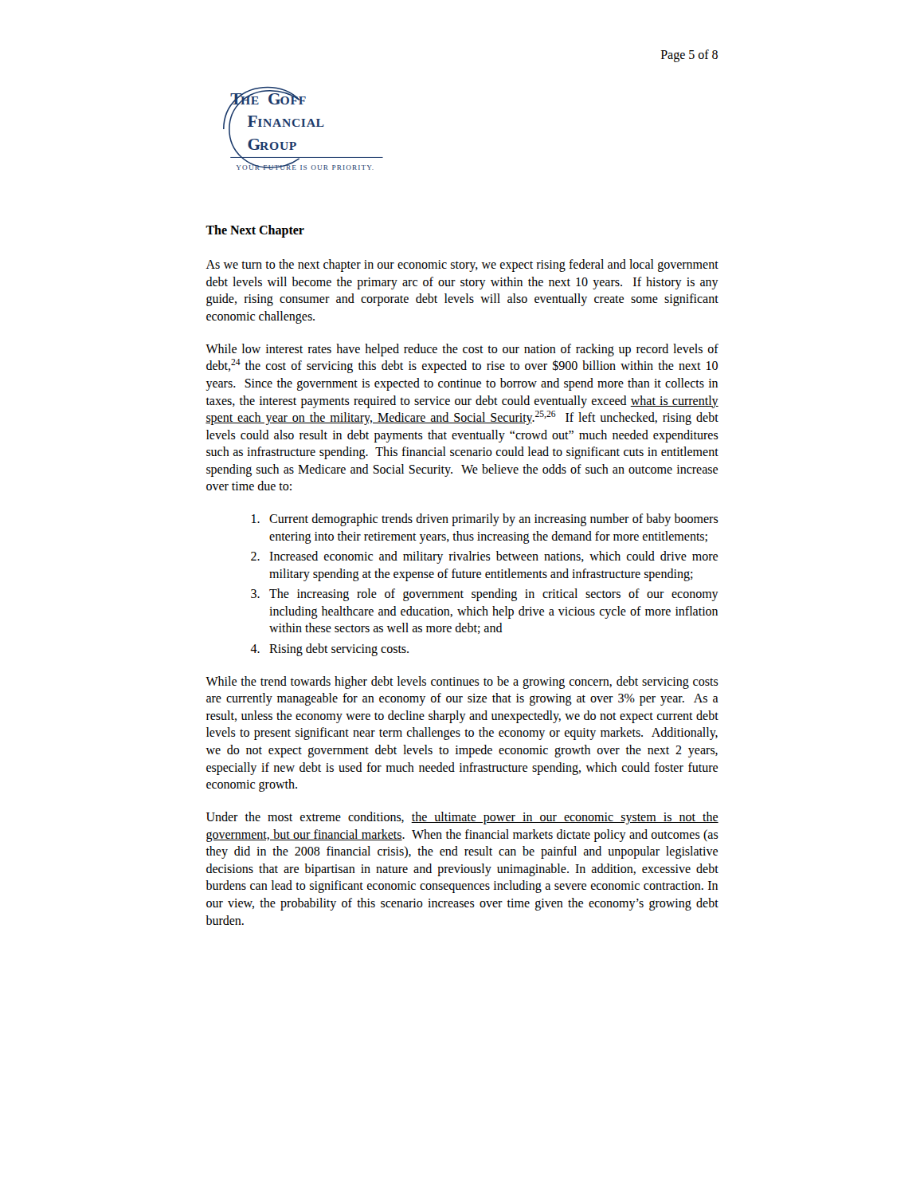Page 5 of 8
T HE G OFF F INANCIAL G ROUP T YOUR FUTURE IS OUR PRIORITY.
The Next Chapter
As we turn to the next chapter in our economic story, we expect rising federal and local government debt levels will become the primary arc of our story within the next 10 years. If history is any guide, rising consumer and corporate debt levels will also eventually create some significant economic challenges.
While low interest rates have helped reduce the cost to our nation of racking up record levels of debt,24 the cost of servicing this debt is expected to rise to over $900 billion within the next 10 years. Since the government is expected to continue to borrow and spend more than it collects in taxes, the interest payments required to service our debt could eventually exceed what is currently spent each year on the military, Medicare and Social Security.25,26 If left unchecked, rising debt levels could also result in debt payments that eventually “crowd out” much needed expenditures such as infrastructure spending. This financial scenario could lead to significant cuts in entitlement spending such as Medicare and Social Security. We believe the odds of such an outcome increase over time due to:
Current demographic trends driven primarily by an increasing number of baby boomers entering into their retirement years, thus increasing the demand for more entitlements;
Increased economic and military rivalries between nations, which could drive more military spending at the expense of future entitlements and infrastructure spending;
The increasing role of government spending in critical sectors of our economy including healthcare and education, which help drive a vicious cycle of more inflation within these sectors as well as more debt; and
Rising debt servicing costs.
While the trend towards higher debt levels continues to be a growing concern, debt servicing costs are currently manageable for an economy of our size that is growing at over 3% per year. As a result, unless the economy were to decline sharply and unexpectedly, we do not expect current debt levels to present significant near term challenges to the economy or equity markets. Additionally, we do not expect government debt levels to impede economic growth over the next 2 years, especially if new debt is used for much needed infrastructure spending, which could foster future economic growth.
Under the most extreme conditions, the ultimate power in our economic system is not the government, but our financial markets. When the financial markets dictate policy and outcomes (as they did in the 2008 financial crisis), the end result can be painful and unpopular legislative decisions that are bipartisan in nature and previously unimaginable. In addition, excessive debt burdens can lead to significant economic consequences including a severe economic contraction. In our view, the probability of this scenario increases over time given the economy’s growing debt burden.